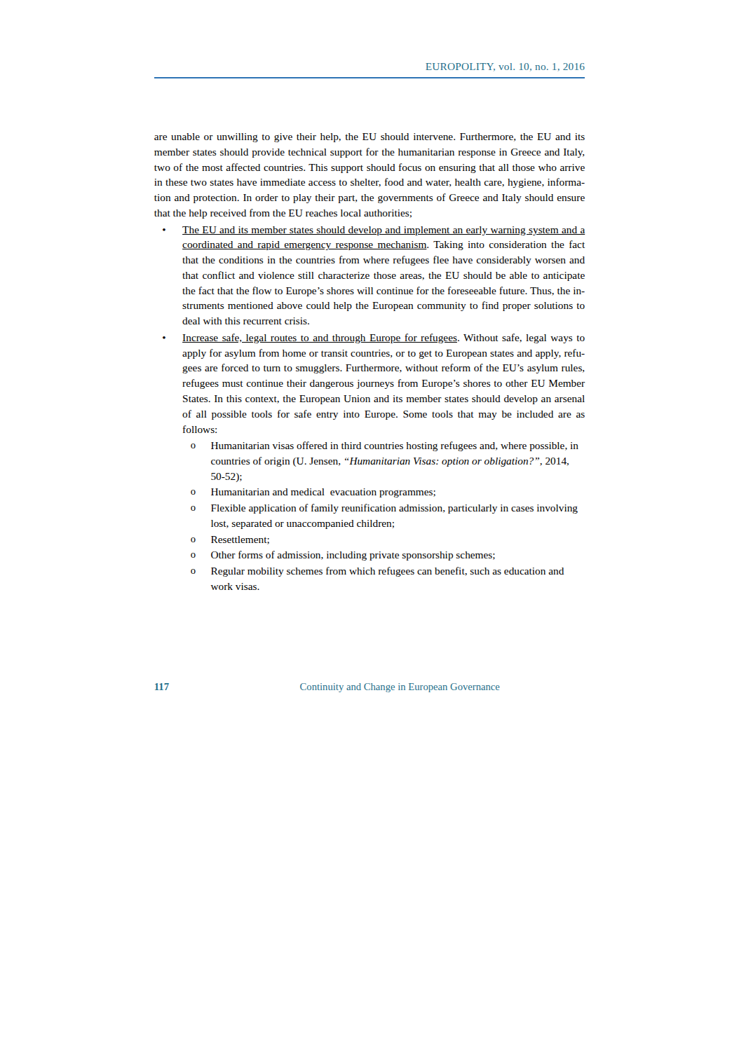EUROPOLITY, vol. 10, no. 1, 2016
are unable or unwilling to give their help, the EU should intervene. Furthermore, the EU and its member states should provide technical support for the humanitarian response in Greece and Italy, two of the most affected countries. This support should focus on ensuring that all those who arrive in these two states have immediate access to shelter, food and water, health care, hygiene, information and protection. In order to play their part, the governments of Greece and Italy should ensure that the help received from the EU reaches local authorities;
The EU and its member states should develop and implement an early warning system and a coordinated and rapid emergency response mechanism. Taking into consideration the fact that the conditions in the countries from where refugees flee have considerably worsen and that conflict and violence still characterize those areas, the EU should be able to anticipate the fact that the flow to Europe’s shores will continue for the foreseeable future. Thus, the instruments mentioned above could help the European community to find proper solutions to deal with this recurrent crisis.
Increase safe, legal routes to and through Europe for refugees. Without safe, legal ways to apply for asylum from home or transit countries, or to get to European states and apply, refugees are forced to turn to smugglers. Furthermore, without reform of the EU’s asylum rules, refugees must continue their dangerous journeys from Europe’s shores to other EU Member States. In this context, the European Union and its member states should develop an arsenal of all possible tools for safe entry into Europe. Some tools that may be included are as follows:
Humanitarian visas offered in third countries hosting refugees and, where possible, in countries of origin (U. Jensen, “Humanitarian Visas: option or obligation?”, 2014, 50-52);
Humanitarian and medical evacuation programmes;
Flexible application of family reunification admission, particularly in cases involving lost, separated or unaccompanied children;
Resettlement;
Other forms of admission, including private sponsorship schemes;
Regular mobility schemes from which refugees can benefit, such as education and work visas.
117
Continuity and Change in European Governance